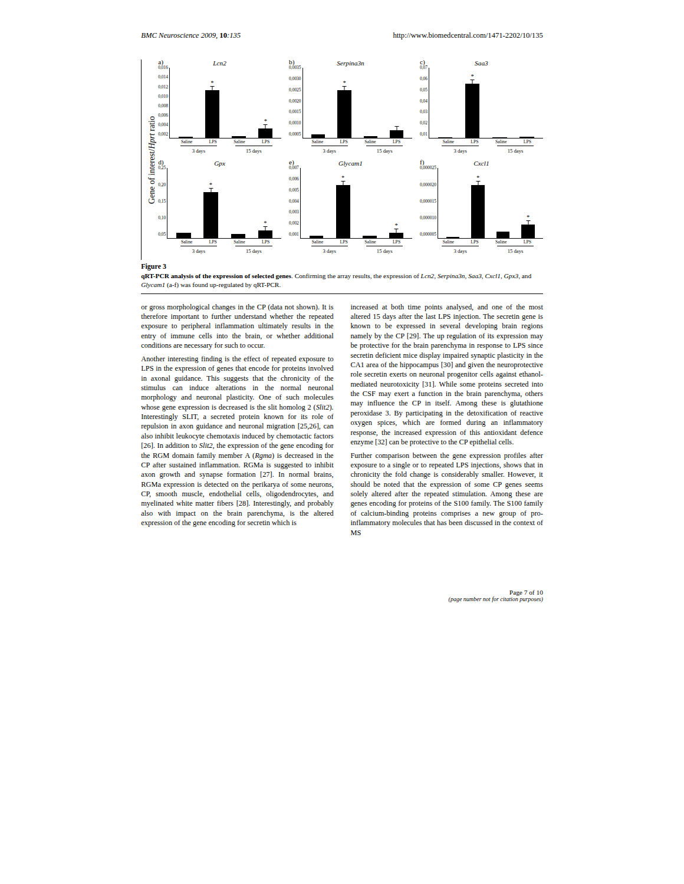BMC Neuroscience 2009, 10:135
http://www.biomedcentral.com/1471-2202/10/135
Gene of interest/Hprt ratio
a)
Lcn2
0,016 0,014 0,012 0,010 0,008 0,006 0,004 0,002
*
*
Saline LPS Saline LPS
3 days 15 days
b)
Serpina3n
0,0035 0,0030 0,0025 0,0020 0,0015 0,0010 0,0005
*
Saline LPS Saline LPS
3 days 15 days
c)
Saa3
0,07 0,06 0,05 0,04 0,03 0,02 0,01
*
Saline LPS Saline LPS
3 days 15 days
d)
Gpx
0,25 0,20 0,15 0,10 0,05
*
*
Saline LPS Saline LPS
3 days 15 days
e)
Glycam1
0,007 0,006 0,005 0,004 0,003 0,002 0,001
*
*
Saline LPS Saline LPS
3 days 15 days
f)
Cxcl1
0,000025 0,000020 0,000015 0,000010 0,000005
*
*
Saline LPS Saline LPS
3 days 15 days
Figure 3 qRT-PCR analysis of the expression of selected genes. Confirming the array results, the expression of Lcn2, Serpina3n, Saa3, Cxcl1, Gpx3, and Glycam1 (a-f) was found up-regulated by qRT-PCR.
or gross morphological changes in the CP (data not shown). It is therefore important to further understand whether the repeated exposure to peripheral inflammation ultimately results in the entry of immune cells into the brain, or whether additional conditions are necessary for such to occur.
Another interesting finding is the effect of repeated exposure to LPS in the expression of genes that encode for proteins involved in axonal guidance. This suggests that the chronicity of the stimulus can induce alterations in the normal neuronal morphology and neuronal plasticity. One of such molecules whose gene expression is decreased is the slit homolog 2 (Slit2). Interestingly SLIT, a secreted protein known for its role of repulsion in axon guidance and neuronal migration [25,26], can also inhibit leukocyte chemotaxis induced by chemotactic factors [26]. In addition to Slit2, the expression of the gene encoding for the RGM domain family member A (Rgma) is decreased in the CP after sustained inflammation. RGMa is suggested to inhibit axon growth and synapse formation [27]. In normal brains, RGMa expression is detected on the perikarya of some neurons, CP, smooth muscle, endothelial cells, oligodendrocytes, and myelinated white matter fibers [28]. Interestingly, and probably also with impact on the brain parenchyma, is the altered expression of the gene encoding for secretin which is
increased at both time points analysed, and one of the most altered 15 days after the last LPS injection. The secretin gene is known to be expressed in several developing brain regions namely by the CP [29]. The up regulation of its expression may be protective for the brain parenchyma in response to LPS since secretin deficient mice display impaired synaptic plasticity in the CA1 area of the hippocampus [30] and given the neuroprotective role secretin exerts on neuronal progenitor cells against ethanol-mediated neurotoxicity [31]. While some proteins secreted into the CSF may exert a function in the brain parenchyma, others may influence the CP in itself. Among these is glutathione peroxidase 3. By participating in the detoxification of reactive oxygen spices, which are formed during an inflammatory response, the increased expression of this antioxidant defence enzyme [32] can be protective to the CP epithelial cells.
Further comparison between the gene expression profiles after exposure to a single or to repeated LPS injections, shows that in chronicity the fold change is considerably smaller. However, it should be noted that the expression of some CP genes seems solely altered after the repeated stimulation. Among these are genes encoding for proteins of the S100 family. The S100 family of calcium-binding proteins comprises a new group of pro-inflammatory molecules that has been discussed in the context of MS
Page 7 of 10
(page number not for citation purposes)